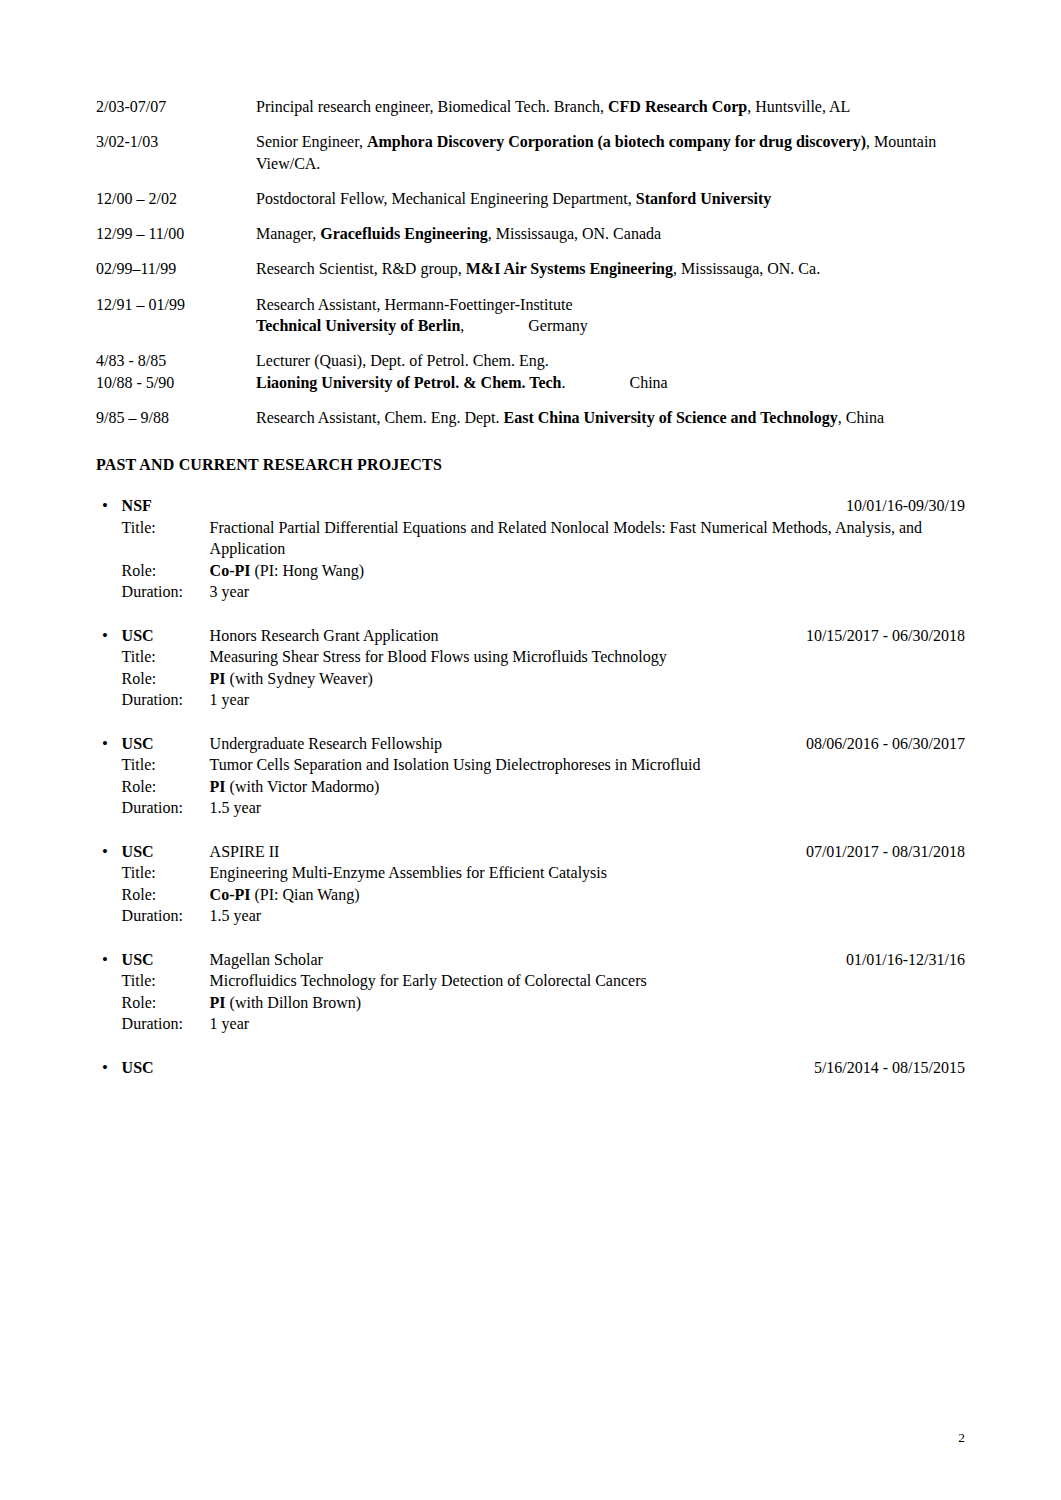2/03-07/07
Principal research engineer, Biomedical Tech. Branch, CFD Research Corp, Huntsville, AL
3/02-1/03
Senior Engineer, Amphora Discovery Corporation (a biotech company for drug discovery), Mountain View/CA.
12/00 – 2/02
Postdoctoral Fellow, Mechanical Engineering Department, Stanford University
12/99 – 11/00
Manager, Gracefluids Engineering, Mississauga, ON. Canada
02/99–11/99
Research Scientist, R&D group, M&I Air Systems Engineering, Mississauga, ON. Ca.
12/91 – 01/99
Research Assistant, Hermann-Foettinger-Institute
Technical University of Berlin,Germany
4/83 - 8/85
10/88 - 5/90
Lecturer (Quasi), Dept. of Petrol. Chem. Eng.
Liaoning University of Petrol. & Chem. Tech.China
9/85 – 9/88
Research Assistant, Chem. Eng. Dept. East China University of Science and Technology, China
PAST AND CURRENT RESEARCH PROJECTS
NSF 10/01/16-09/30/19
Title: Fractional Partial Differential Equations and Related Nonlocal Models: Fast Numerical Methods, Analysis, and Application
Role: Co-PI (PI: Hong Wang)
Duration: 3 year
USC Honors Research Grant Application 10/15/2017 - 06/30/2018
Title: Measuring Shear Stress for Blood Flows using Microfluids Technology
Role: PI (with Sydney Weaver)
Duration: 1 year
USC Undergraduate Research Fellowship 08/06/2016 - 06/30/2017
Title: Tumor Cells Separation and Isolation Using Dielectrophoreses in Microfluid
Role: PI (with Victor Madormo)
Duration: 1.5 year
USC ASPIRE II 07/01/2017 - 08/31/2018
Title: Engineering Multi-Enzyme Assemblies for Efficient Catalysis
Role: Co-PI (PI: Qian Wang)
Duration: 1.5 year
USC Magellan Scholar 01/01/16-12/31/16
Title: Microfluidics Technology for Early Detection of Colorectal Cancers
Role: PI (with Dillon Brown)
Duration: 1 year
USC 5/16/2014 - 08/15/2015
2